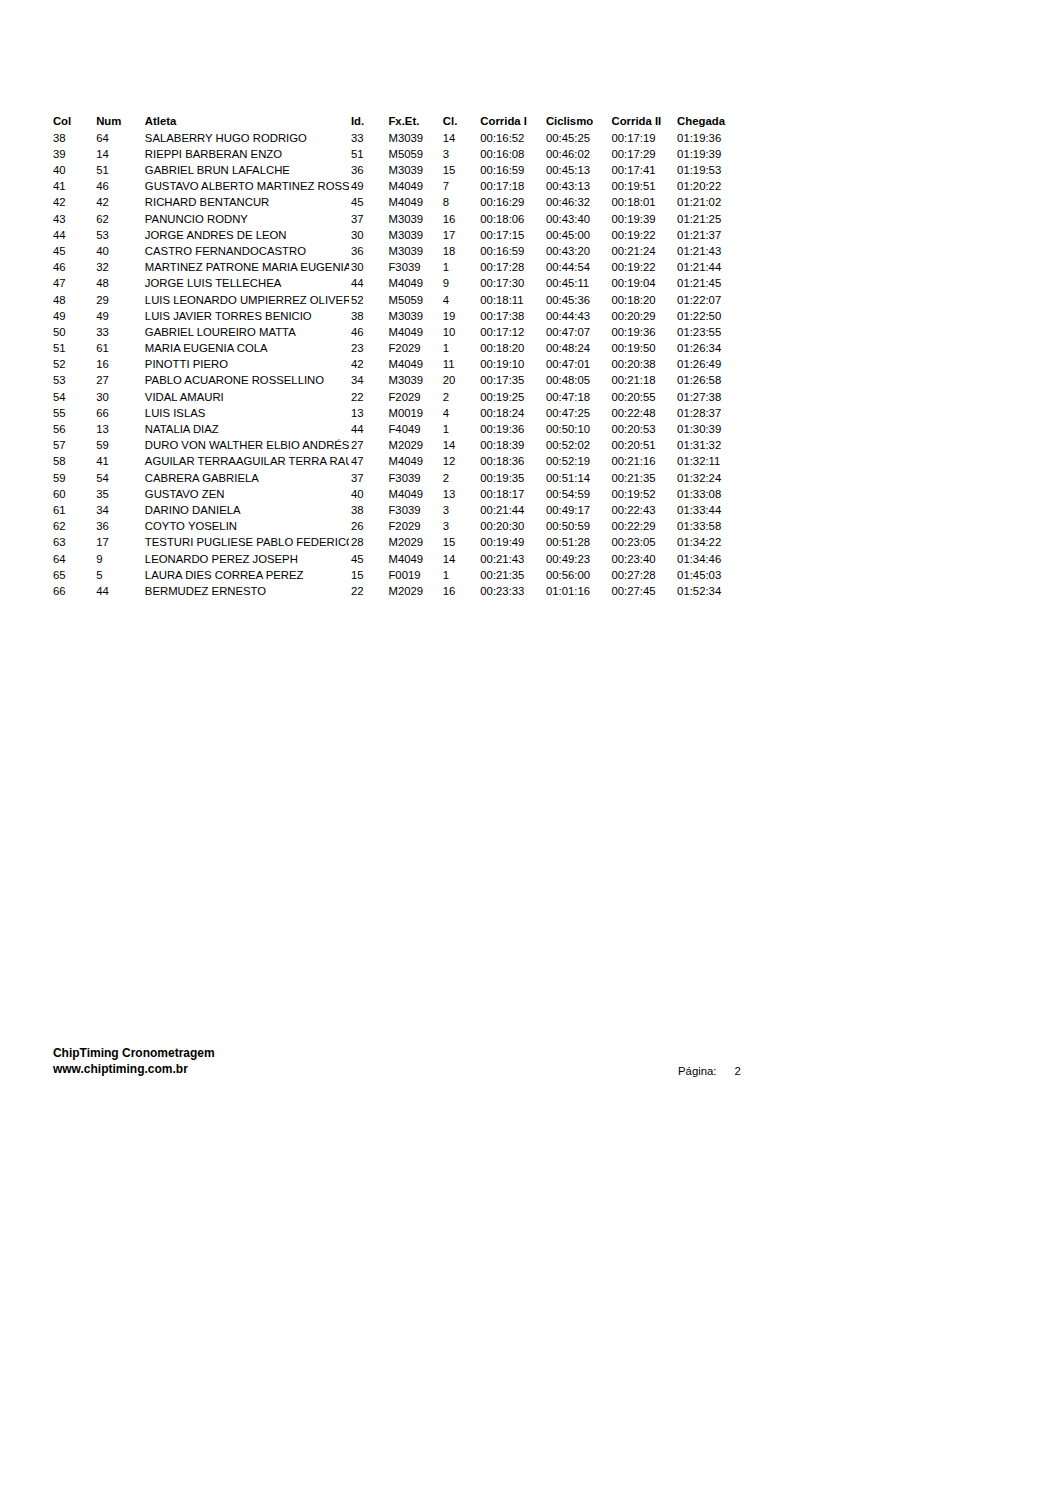| Col | Num | Atleta | Id. | Fx.Et. | Cl. | Corrida I | Ciclismo | Corrida II | Chegada |
| --- | --- | --- | --- | --- | --- | --- | --- | --- | --- |
| 38 | 64 | SALABERRY HUGO RODRIGO | 33 | M3039 | 14 | 00:16:52 | 00:45:25 | 00:17:19 | 01:19:36 |
| 39 | 14 | RIEPPI BARBERAN ENZO | 51 | M5059 | 3 | 00:16:08 | 00:46:02 | 00:17:29 | 01:19:39 |
| 40 | 51 | GABRIEL BRUN LAFALCHE | 36 | M3039 | 15 | 00:16:59 | 00:45:13 | 00:17:41 | 01:19:53 |
| 41 | 46 | GUSTAVO ALBERTO MARTINEZ ROSSI | 49 | M4049 | 7 | 00:17:18 | 00:43:13 | 00:19:51 | 01:20:22 |
| 42 | 42 | RICHARD BENTANCUR | 45 | M4049 | 8 | 00:16:29 | 00:46:32 | 00:18:01 | 01:21:02 |
| 43 | 62 | PANUNCIO RODNY | 37 | M3039 | 16 | 00:18:06 | 00:43:40 | 00:19:39 | 01:21:25 |
| 44 | 53 | JORGE ANDRES DE LEON | 30 | M3039 | 17 | 00:17:15 | 00:45:00 | 00:19:22 | 01:21:37 |
| 45 | 40 | CASTRO FERNANDOCASTRO | 36 | M3039 | 18 | 00:16:59 | 00:43:20 | 00:21:24 | 01:21:43 |
| 46 | 32 | MARTINEZ PATRONE MARIA EUGENIA | 30 | F3039 | 1 | 00:17:28 | 00:44:54 | 00:19:22 | 01:21:44 |
| 47 | 48 | JORGE LUIS TELLECHEA | 44 | M4049 | 9 | 00:17:30 | 00:45:11 | 00:19:04 | 01:21:45 |
| 48 | 29 | LUIS LEONARDO UMPIERREZ OLIVERA | 52 | M5059 | 4 | 00:18:11 | 00:45:36 | 00:18:20 | 01:22:07 |
| 49 | 49 | LUIS JAVIER TORRES BENICIO | 38 | M3039 | 19 | 00:17:38 | 00:44:43 | 00:20:29 | 01:22:50 |
| 50 | 33 | GABRIEL LOUREIRO MATTA | 46 | M4049 | 10 | 00:17:12 | 00:47:07 | 00:19:36 | 01:23:55 |
| 51 | 61 | MARIA EUGENIA COLA | 23 | F2029 | 1 | 00:18:20 | 00:48:24 | 00:19:50 | 01:26:34 |
| 52 | 16 | PINOTTI PIERO | 42 | M4049 | 11 | 00:19:10 | 00:47:01 | 00:20:38 | 01:26:49 |
| 53 | 27 | PABLO ACUARONE ROSSELLINO | 34 | M3039 | 20 | 00:17:35 | 00:48:05 | 00:21:18 | 01:26:58 |
| 54 | 30 | VIDAL AMAURI | 22 | F2029 | 2 | 00:19:25 | 00:47:18 | 00:20:55 | 01:27:38 |
| 55 | 66 | LUIS ISLAS | 13 | M0019 | 4 | 00:18:24 | 00:47:25 | 00:22:48 | 01:28:37 |
| 56 | 13 | NATALIA DIAZ | 44 | F4049 | 1 | 00:19:36 | 00:50:10 | 00:20:53 | 01:30:39 |
| 57 | 59 | DURO VON WALTHER ELBIO ANDRÉS | 27 | M2029 | 14 | 00:18:39 | 00:52:02 | 00:20:51 | 01:31:32 |
| 58 | 41 | AGUILAR TERRAAGUILAR TERRA RAUL | 47 | M4049 | 12 | 00:18:36 | 00:52:19 | 00:21:16 | 01:32:11 |
| 59 | 54 | CABRERA GABRIELA | 37 | F3039 | 2 | 00:19:35 | 00:51:14 | 00:21:35 | 01:32:24 |
| 60 | 35 | GUSTAVO ZEN | 40 | M4049 | 13 | 00:18:17 | 00:54:59 | 00:19:52 | 01:33:08 |
| 61 | 34 | DARINO DANIELA | 38 | F3039 | 3 | 00:21:44 | 00:49:17 | 00:22:43 | 01:33:44 |
| 62 | 36 | COYTO YOSELIN | 26 | F2029 | 3 | 00:20:30 | 00:50:59 | 00:22:29 | 01:33:58 |
| 63 | 17 | TESTURI PUGLIESE PABLO FEDERICO | 28 | M2029 | 15 | 00:19:49 | 00:51:28 | 00:23:05 | 01:34:22 |
| 64 | 9 | LEONARDO PEREZ JOSEPH | 45 | M4049 | 14 | 00:21:43 | 00:49:23 | 00:23:40 | 01:34:46 |
| 65 | 5 | LAURA DIES CORREA PEREZ | 15 | F0019 | 1 | 00:21:35 | 00:56:00 | 00:27:28 | 01:45:03 |
| 66 | 44 | BERMUDEZ ERNESTO | 22 | M2029 | 16 | 00:23:33 | 01:01:16 | 00:27:45 | 01:52:34 |
ChipTiming Cronometragem
www.chiptiming.com.br
Página:2